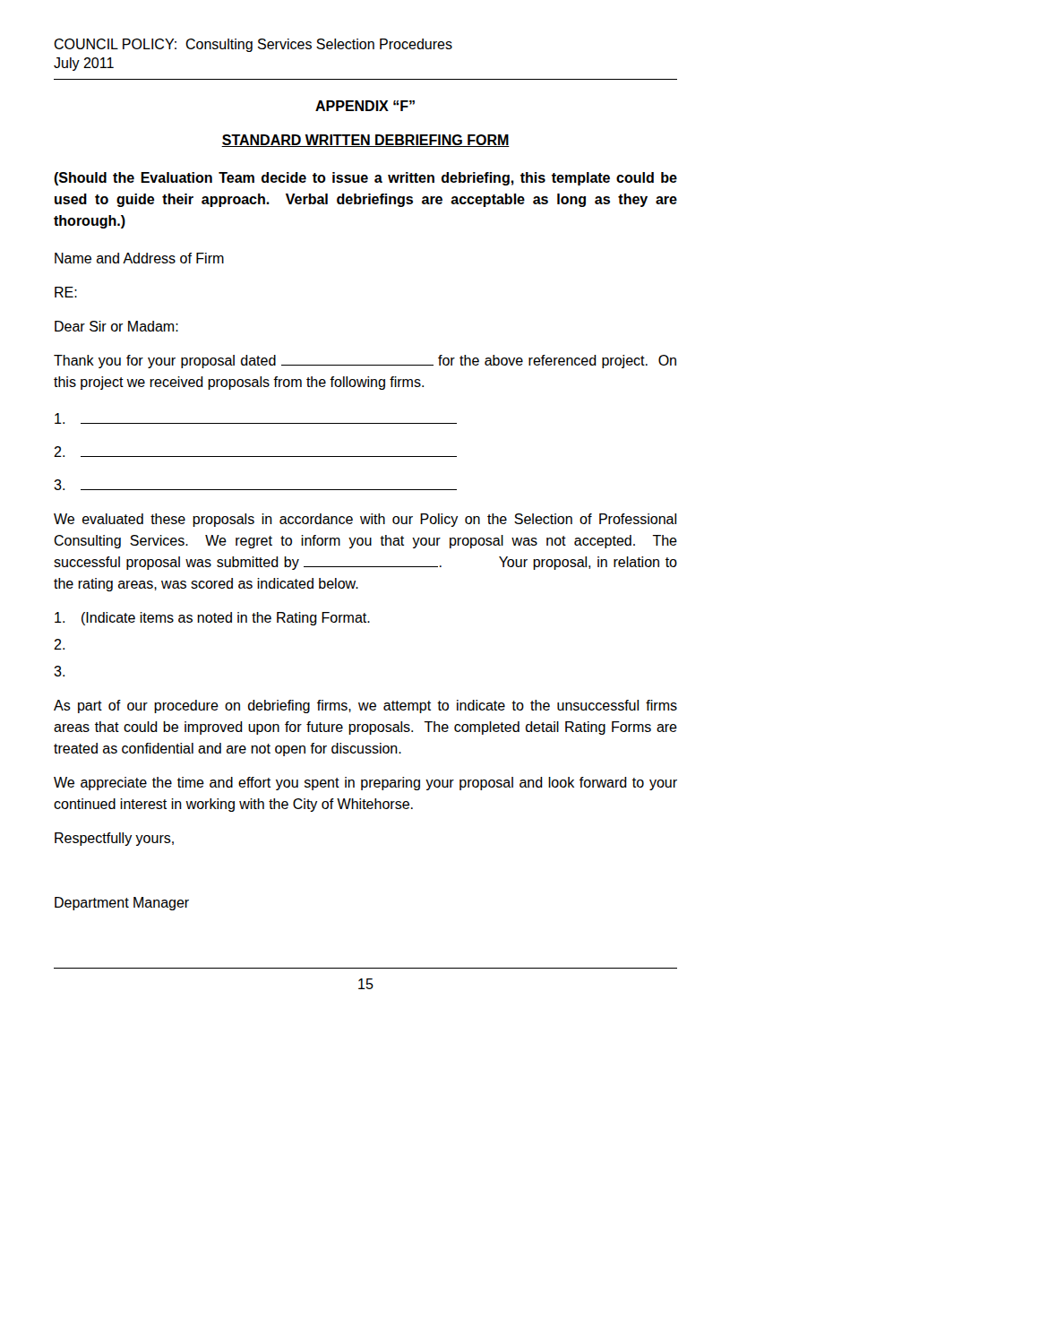COUNCIL POLICY: Consulting Services Selection Procedures
July 2011
APPENDIX “F”
STANDARD WRITTEN DEBRIEFING FORM
(Should the Evaluation Team decide to issue a written debriefing, this template could be used to guide their approach. Verbal debriefings are acceptable as long as they are thorough.)
Name and Address of Firm
RE:
Dear Sir or Madam:
Thank you for your proposal dated for the above referenced project. On this project we received proposals from the following firms.
1.
2.
3.
We evaluated these proposals in accordance with our Policy on the Selection of Professional Consulting Services. We regret to inform you that your proposal was not accepted. The successful proposal was submitted by . Your proposal, in relation to the rating areas, was scored as indicated below.
1.(Indicate items as noted in the Rating Format.
2.
3.
As part of our procedure on debriefing firms, we attempt to indicate to the unsuccessful firms areas that could be improved upon for future proposals. The completed detail Rating Forms are treated as confidential and are not open for discussion.
We appreciate the time and effort you spent in preparing your proposal and look forward to your continued interest in working with the City of Whitehorse.
Respectfully yours,
Department Manager
15